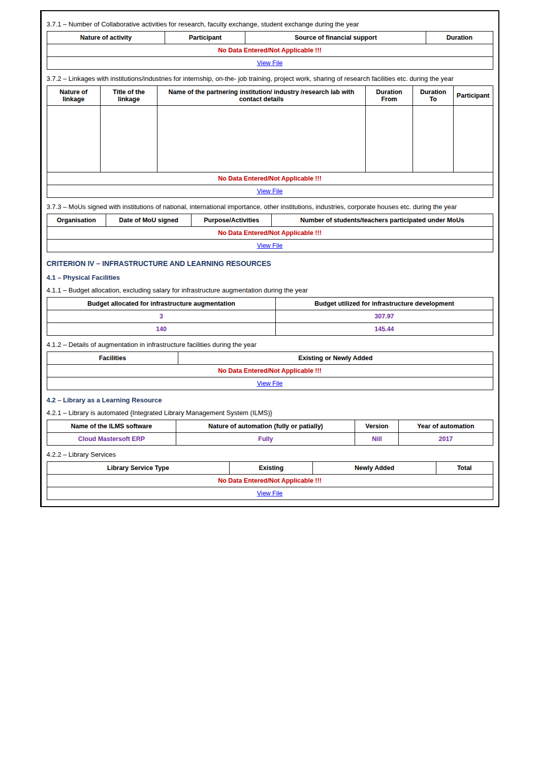3.7.1 – Number of Collaborative activities for research, faculty exchange, student exchange during the year
| Nature of activity | Participant | Source of financial support | Duration |
| --- | --- | --- | --- |
| No Data Entered/Not Applicable !!! |
| View File |
3.7.2 – Linkages with institutions/industries for internship, on-the- job training, project work, sharing of research facilities etc. during the year
| Nature of linkage | Title of the linkage | Name of the partnering institution/ industry /research lab with contact details | Duration From | Duration To | Participant |
| --- | --- | --- | --- | --- | --- |
| No Data Entered/Not Applicable !!! |
| View File |
3.7.3 – MoUs signed with institutions of national, international importance, other institutions, industries, corporate houses etc. during the year
| Organisation | Date of MoU signed | Purpose/Activities | Number of students/teachers participated under MoUs |
| --- | --- | --- | --- |
| No Data Entered/Not Applicable !!! |
| View File |
CRITERION IV – INFRASTRUCTURE AND LEARNING RESOURCES
4.1 – Physical Facilities
4.1.1 – Budget allocation, excluding salary for infrastructure augmentation during the year
| Budget allocated for infrastructure augmentation | Budget utilized for infrastructure development |
| --- | --- |
| 3 | 307.97 |
| 140 | 145.44 |
4.1.2 – Details of augmentation in infrastructure facilities during the year
| Facilities | Existing or Newly Added |
| --- | --- |
| No Data Entered/Not Applicable !!! |
| View File |
4.2 – Library as a Learning Resource
4.2.1 – Library is automated {Integrated Library Management System (ILMS)}
| Name of the ILMS software | Nature of automation (fully or patially) | Version | Year of automation |
| --- | --- | --- | --- |
| Cloud Mastersoft ERP | Fully | Nill | 2017 |
4.2.2 – Library Services
| Library Service Type | Existing | Newly Added | Total |
| --- | --- | --- | --- |
| No Data Entered/Not Applicable !!! |
| View File |